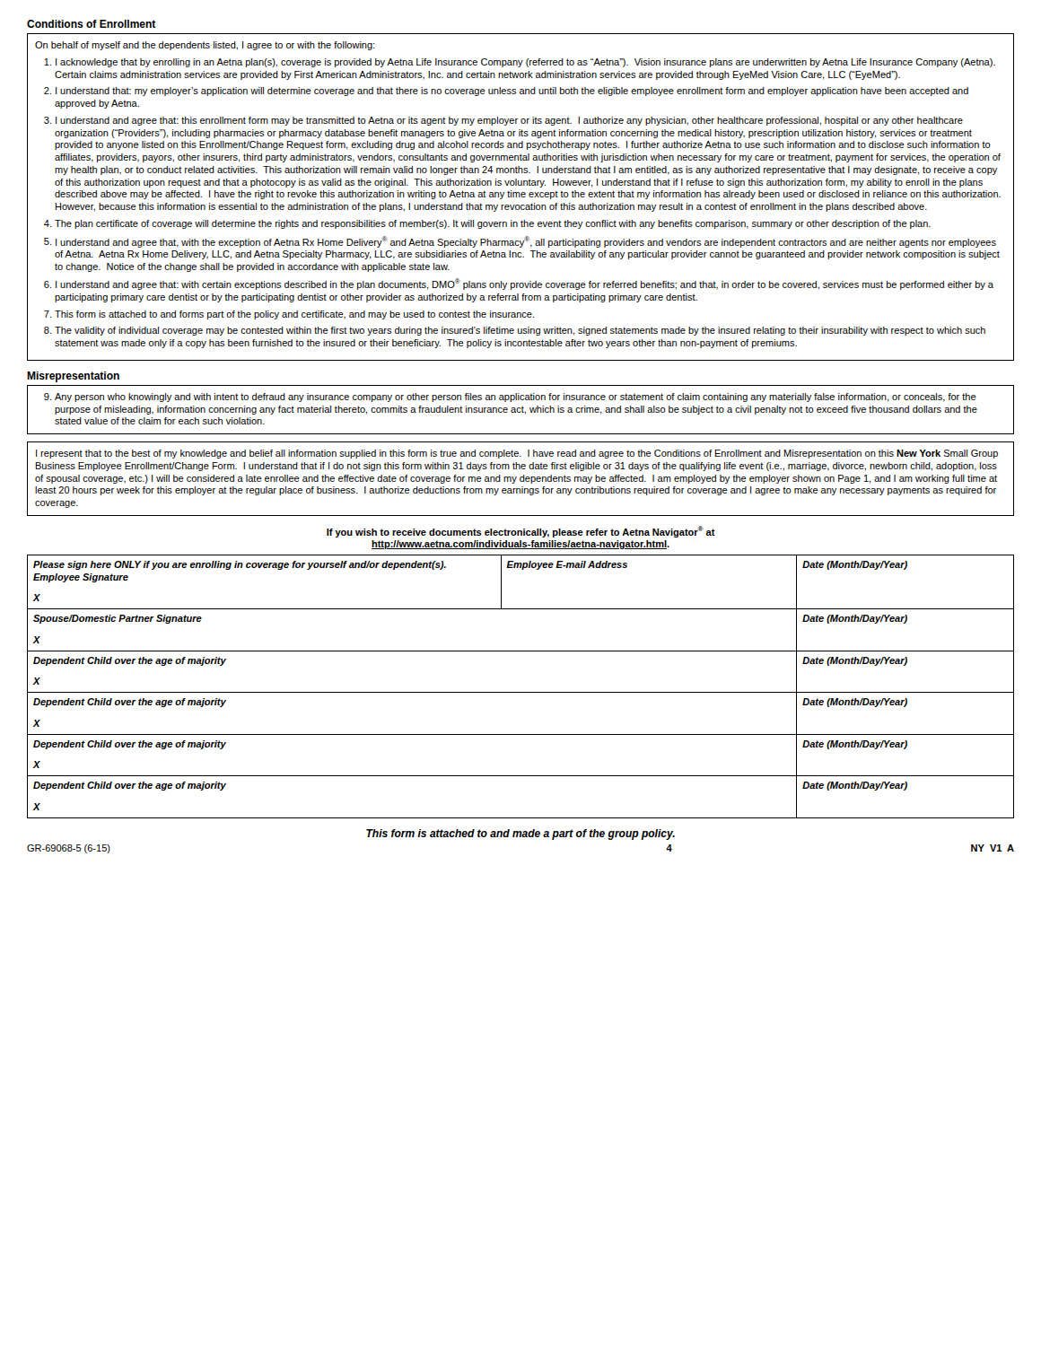Conditions of Enrollment
On behalf of myself and the dependents listed, I agree to or with the following:
I acknowledge that by enrolling in an Aetna plan(s), coverage is provided by Aetna Life Insurance Company (referred to as “Aetna”). Vision insurance plans are underwritten by Aetna Life Insurance Company (Aetna). Certain claims administration services are provided by First American Administrators, Inc. and certain network administration services are provided through EyeMed Vision Care, LLC (“EyeMed”).
I understand that: my employer’s application will determine coverage and that there is no coverage unless and until both the eligible employee enrollment form and employer application have been accepted and approved by Aetna.
I understand and agree that: this enrollment form may be transmitted to Aetna or its agent by my employer or its agent. I authorize any physician, other healthcare professional, hospital or any other healthcare organization (“Providers”), including pharmacies or pharmacy database benefit managers to give Aetna or its agent information concerning the medical history, prescription utilization history, services or treatment provided to anyone listed on this Enrollment/Change Request form, excluding drug and alcohol records and psychotherapy notes. I further authorize Aetna to use such information and to disclose such information to affiliates, providers, payors, other insurers, third party administrators, vendors, consultants and governmental authorities with jurisdiction when necessary for my care or treatment, payment for services, the operation of my health plan, or to conduct related activities. This authorization will remain valid no longer than 24 months. I understand that I am entitled, as is any authorized representative that I may designate, to receive a copy of this authorization upon request and that a photocopy is as valid as the original. This authorization is voluntary. However, I understand that if I refuse to sign this authorization form, my ability to enroll in the plans described above may be affected. I have the right to revoke this authorization in writing to Aetna at any time except to the extent that my information has already been used or disclosed in reliance on this authorization. However, because this information is essential to the administration of the plans, I understand that my revocation of this authorization may result in a contest of enrollment in the plans described above.
The plan certificate of coverage will determine the rights and responsibilities of member(s). It will govern in the event they conflict with any benefits comparison, summary or other description of the plan.
I understand and agree that, with the exception of Aetna Rx Home Delivery® and Aetna Specialty Pharmacy®, all participating providers and vendors are independent contractors and are neither agents nor employees of Aetna. Aetna Rx Home Delivery, LLC, and Aetna Specialty Pharmacy, LLC, are subsidiaries of Aetna Inc. The availability of any particular provider cannot be guaranteed and provider network composition is subject to change. Notice of the change shall be provided in accordance with applicable state law.
I understand and agree that: with certain exceptions described in the plan documents, DMO® plans only provide coverage for referred benefits; and that, in order to be covered, services must be performed either by a participating primary care dentist or by the participating dentist or other provider as authorized by a referral from a participating primary care dentist.
This form is attached to and forms part of the policy and certificate, and may be used to contest the insurance.
The validity of individual coverage may be contested within the first two years during the insured’s lifetime using written, signed statements made by the insured relating to their insurability with respect to which such statement was made only if a copy has been furnished to the insured or their beneficiary. The policy is incontestable after two years other than non-payment of premiums.
Misrepresentation
Any person who knowingly and with intent to defraud any insurance company or other person files an application for insurance or statement of claim containing any materially false information, or conceals, for the purpose of misleading, information concerning any fact material thereto, commits a fraudulent insurance act, which is a crime, and shall also be subject to a civil penalty not to exceed five thousand dollars and the stated value of the claim for each such violation.
I represent that to the best of my knowledge and belief all information supplied in this form is true and complete. I have read and agree to the Conditions of Enrollment and Misrepresentation on this New York Small Group Business Employee Enrollment/Change Form. I understand that if I do not sign this form within 31 days from the date first eligible or 31 days of the qualifying life event (i.e., marriage, divorce, newborn child, adoption, loss of spousal coverage, etc.) I will be considered a late enrollee and the effective date of coverage for me and my dependents may be affected. I am employed by the employer shown on Page 1, and I am working full time at least 20 hours per week for this employer at the regular place of business. I authorize deductions from my earnings for any contributions required for coverage and I agree to make any necessary payments as required for coverage.
If you wish to receive documents electronically, please refer to Aetna Navigator® at
http://www.aetna.com/individuals-families/aetna-navigator.html.
| Please sign here ONLY if you are enrolling in coverage for yourself and/or dependent(s). Employee Signature X | Employee E-mail Address | Date (Month/Day/Year) |
| Spouse/Domestic Partner Signature X | Date (Month/Day/Year) |
| Dependent Child over the age of majority X | Date (Month/Day/Year) |
| Dependent Child over the age of majority X | Date (Month/Day/Year) |
| Dependent Child over the age of majority X | Date (Month/Day/Year) |
| Dependent Child over the age of majority X | Date (Month/Day/Year) |
This form is attached to and made a part of the group policy.
| GR-69068-5 (6-15) | 4 | NY V1 A |